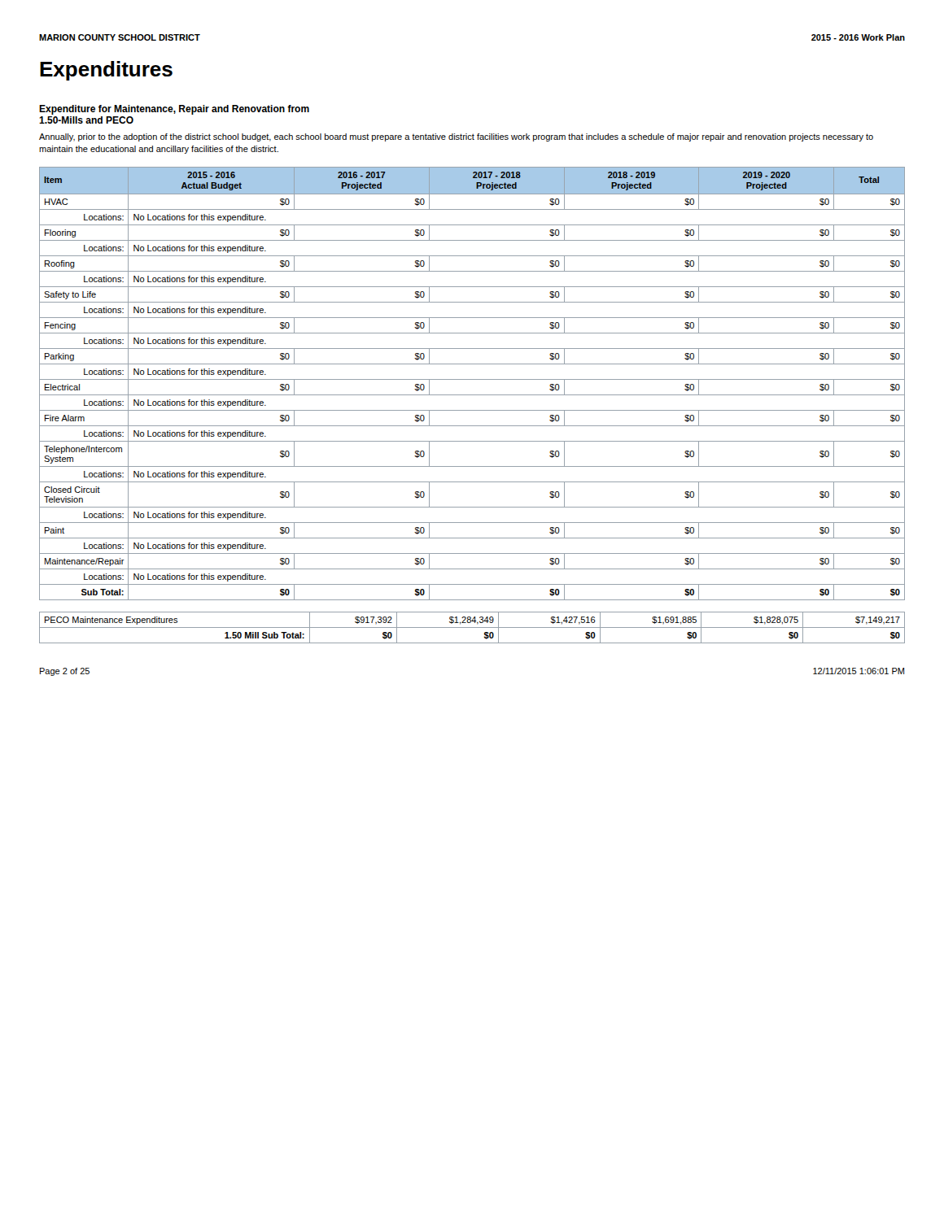MARION COUNTY SCHOOL DISTRICT 2015 - 2016 Work Plan
Expenditures
Expenditure for Maintenance, Repair and Renovation from
1.50-Mills and PECO
Annually, prior to the adoption of the district school budget, each school board must prepare a tentative district facilities work program that includes a schedule of major repair and renovation projects necessary to maintain the educational and ancillary facilities of the district.
| Item | 2015 - 2016 Actual Budget | 2016 - 2017 Projected | 2017 - 2018 Projected | 2018 - 2019 Projected | 2019 - 2020 Projected | Total |
| --- | --- | --- | --- | --- | --- | --- |
| HVAC | $0 | $0 | $0 | $0 | $0 | $0 |
| Locations: | No Locations for this expenditure. |
| Flooring | $0 | $0 | $0 | $0 | $0 | $0 |
| Locations: | No Locations for this expenditure. |
| Roofing | $0 | $0 | $0 | $0 | $0 | $0 |
| Locations: | No Locations for this expenditure. |
| Safety to Life | $0 | $0 | $0 | $0 | $0 | $0 |
| Locations: | No Locations for this expenditure. |
| Fencing | $0 | $0 | $0 | $0 | $0 | $0 |
| Locations: | No Locations for this expenditure. |
| Parking | $0 | $0 | $0 | $0 | $0 | $0 |
| Locations: | No Locations for this expenditure. |
| Electrical | $0 | $0 | $0 | $0 | $0 | $0 |
| Locations: | No Locations for this expenditure. |
| Fire Alarm | $0 | $0 | $0 | $0 | $0 | $0 |
| Locations: | No Locations for this expenditure. |
| Telephone/Intercom System | $0 | $0 | $0 | $0 | $0 | $0 |
| Locations: | No Locations for this expenditure. |
| Closed Circuit Television | $0 | $0 | $0 | $0 | $0 | $0 |
| Locations: | No Locations for this expenditure. |
| Paint | $0 | $0 | $0 | $0 | $0 | $0 |
| Locations: | No Locations for this expenditure. |
| Maintenance/Repair | $0 | $0 | $0 | $0 | $0 | $0 |
| Locations: | No Locations for this expenditure. |
| Sub Total: | $0 | $0 | $0 | $0 | $0 | $0 |
| PECO Maintenance Expenditures | $917,392 | $1,284,349 | $1,427,516 | $1,691,885 | $1,828,075 | $7,149,217 |
| 1.50 Mill Sub Total: | $0 | $0 | $0 | $0 | $0 | $0 |
Page 2 of 25 12/11/2015 1:06:01 PM